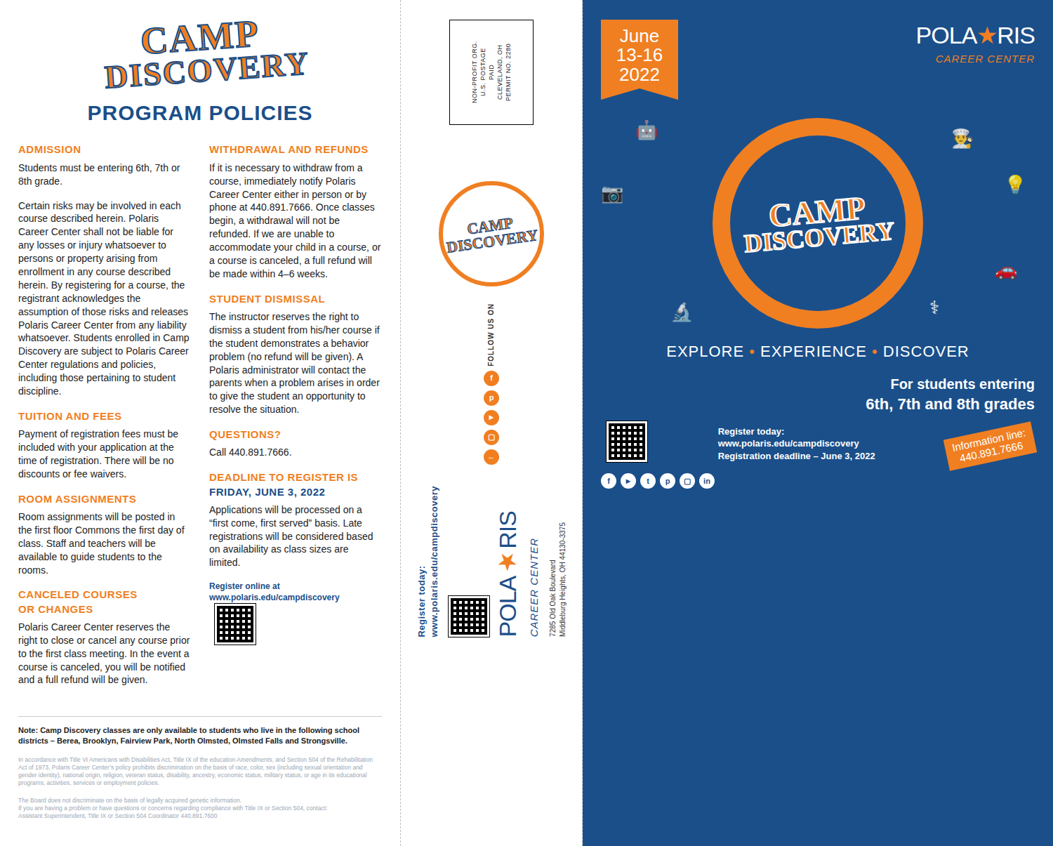CAMP DISCOVERY
PROGRAM POLICIES
ADMISSION
Students must be entering 6th, 7th or 8th grade.
Certain risks may be involved in each course described herein. Polaris Career Center shall not be liable for any losses or injury whatsoever to persons or property arising from enrollment in any course described herein. By registering for a course, the registrant acknowledges the assumption of those risks and releases Polaris Career Center from any liability whatsoever. Students enrolled in Camp Discovery are subject to Polaris Career Center regulations and policies, including those pertaining to student discipline.
TUITION AND FEES
Payment of registration fees must be included with your application at the time of registration. There will be no discounts or fee waivers.
ROOM ASSIGNMENTS
Room assignments will be posted in the first floor Commons the first day of class. Staff and teachers will be available to guide students to the rooms.
CANCELED COURSES
OR CHANGES
Polaris Career Center reserves the right to close or cancel any course prior to the first class meeting. In the event a course is canceled, you will be notified and a full refund will be given.
WITHDRAWAL AND REFUNDS
If it is necessary to withdraw from a course, immediately notify Polaris Career Center either in person or by phone at 440.891.7666. Once classes begin, a withdrawal will not be refunded. If we are unable to accommodate your child in a course, or a course is canceled, a full refund will be made within 4–6 weeks.
STUDENT DISMISSAL
The instructor reserves the right to dismiss a student from his/her course if the student demonstrates a behavior problem (no refund will be given). A Polaris administrator will contact the parents when a problem arises in order to give the student an opportunity to resolve the situation.
QUESTIONS?
Call 440.891.7666.
DEADLINE TO REGISTER IS
Friday, June 3, 2022
Applications will be processed on a “first come, first served” basis. Late registrations will be considered based on availability as class sizes are limited.
Register online at
www.polaris.edu/campdiscovery
Note: Camp Discovery classes are only available to students who live in the following school districts – Berea, Brooklyn, Fairview Park, North Olmsted, Olmsted Falls and Strongsville.
In accordance with Title VI Americans with Disabilities Act, Title IX of the education Amendments, and Section 504 of the Rehabilitation Act of 1973, Polaris Career Center’s policy prohibits discrimination on the basis of race, color, sex (including sexual orientation and gender identity), national origin, religion, veteran status, disability, ancestry, economic status, military status, or age in its educational programs, activities, services or employment policies.
The Board does not discriminate on the basis of legally acquired genetic information.
If you are having a problem or have questions or concerns regarding compliance with Title IX or Section 504, contact:
Assistant Superintendent, Title IX or Section 504 Coordinator 440.891.7600
NON-PROFIT ORG.
U.S. POSTAGE
PAID
CLEVELAND, OH
PERMIT NO. 2280
CAMP
DISCOVERY
FOLLOW US ON f p ► ▢ ←
Register today:
www.polaris.edu/campdiscovery POLA★RIS CAREER CENTER 7285 Old Oak Boulevard
Middleburg Heights, OH 44130-3375
June
13-16
2022
POLA★RIS
CAREER CENTER
🤖 👨‍🍳 💡 🚗 ⚕ 🔬 📷
CAMPDISCOVERY
EXPLORE • EXPERIENCE • DISCOVER
For students entering 6th, 7th and 8th grades
Register today:
www.polaris.edu/campdiscovery
Registration deadline – June 3, 2022
Information line:
440.891.7666
f ► t p ▢ in